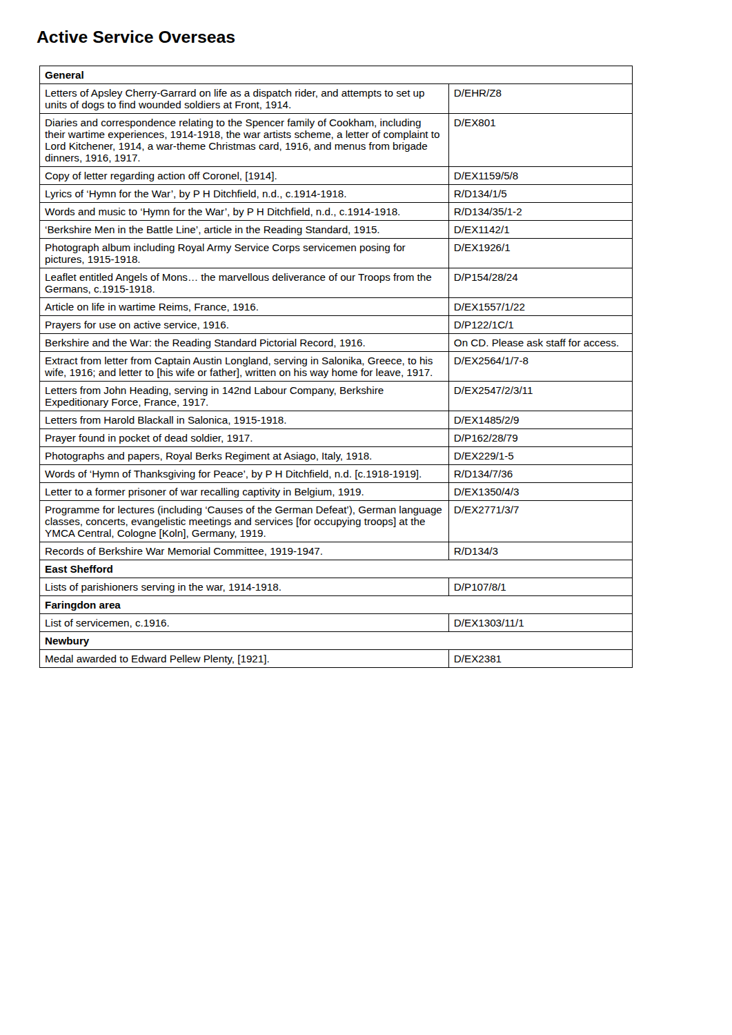Active Service Overseas
| General |
| --- |
| Letters of Apsley Cherry-Garrard on life as a dispatch rider, and attempts to set up units of dogs to find wounded soldiers at Front, 1914. | D/EHR/Z8 |
| Diaries and correspondence relating to the Spencer family of Cookham, including their wartime experiences, 1914-1918, the war artists scheme, a letter of complaint to Lord Kitchener, 1914, a war-theme Christmas card, 1916, and menus from brigade dinners, 1916, 1917. | D/EX801 |
| Copy of letter regarding action off Coronel, [1914]. | D/EX1159/5/8 |
| Lyrics of ‘Hymn for the War’, by P H Ditchfield, n.d., c.1914-1918. | R/D134/1/5 |
| Words and music to ‘Hymn for the War’, by P H Ditchfield, n.d., c.1914-1918. | R/D134/35/1-2 |
| ‘Berkshire Men in the Battle Line’, article in the Reading Standard, 1915. | D/EX1142/1 |
| Photograph album including Royal Army Service Corps servicemen posing for pictures, 1915-1918. | D/EX1926/1 |
| Leaflet entitled Angels of Mons… the marvellous deliverance of our Troops from the Germans, c.1915-1918. | D/P154/28/24 |
| Article on life in wartime Reims, France, 1916. | D/EX1557/1/22 |
| Prayers for use on active service, 1916. | D/P122/1C/1 |
| Berkshire and the War: the Reading Standard Pictorial Record, 1916. | On CD. Please ask staff for access. |
| Extract from letter from Captain Austin Longland, serving in Salonika, Greece, to his wife, 1916; and letter to [his wife or father], written on his way home for leave, 1917. | D/EX2564/1/7-8 |
| Letters from John Heading, serving in 142nd Labour Company, Berkshire Expeditionary Force, France, 1917. | D/EX2547/2/3/11 |
| Letters from Harold Blackall in Salonica, 1915-1918. | D/EX1485/2/9 |
| Prayer found in pocket of dead soldier, 1917. | D/P162/28/79 |
| Photographs and papers, Royal Berks Regiment at Asiago, Italy, 1918. | D/EX229/1-5 |
| Words of ‘Hymn of Thanksgiving for Peace’, by P H Ditchfield, n.d. [c.1918-1919]. | R/D134/7/36 |
| Letter to a former prisoner of war recalling captivity in Belgium, 1919. | D/EX1350/4/3 |
| Programme for lectures (including ‘Causes of the German Defeat’), German language classes, concerts, evangelistic meetings and services [for occupying troops] at the YMCA Central, Cologne [Koln], Germany, 1919. | D/EX2771/3/7 |
| Records of Berkshire War Memorial Committee, 1919-1947. | R/D134/3 |
| East Shefford |
| Lists of parishioners serving in the war, 1914-1918. | D/P107/8/1 |
| Faringdon area |
| List of servicemen, c.1916. | D/EX1303/11/1 |
| Newbury |
| Medal awarded to Edward Pellew Plenty, [1921]. | D/EX2381 |